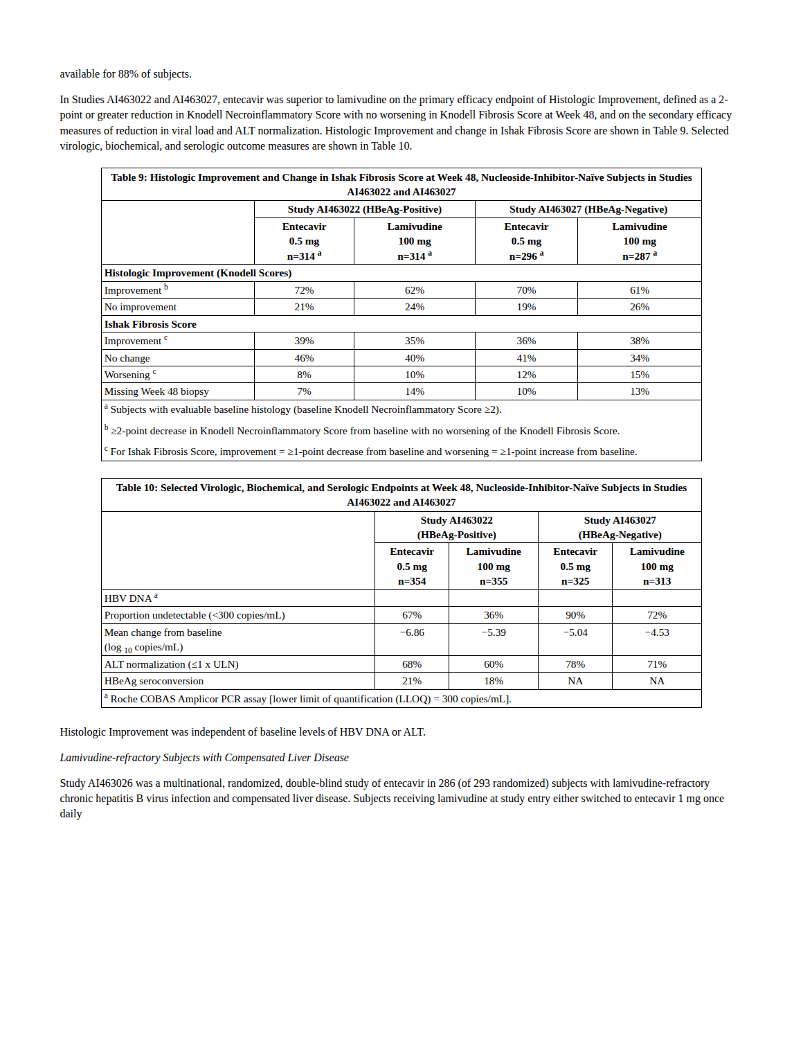available for 88% of subjects.
In Studies AI463022 and AI463027, entecavir was superior to lamivudine on the primary efficacy endpoint of Histologic Improvement, defined as a 2-point or greater reduction in Knodell Necroinflammatory Score with no worsening in Knodell Fibrosis Score at Week 48, and on the secondary efficacy measures of reduction in viral load and ALT normalization. Histologic Improvement and change in Ishak Fibrosis Score are shown in Table 9. Selected virologic, biochemical, and serologic outcome measures are shown in Table 10.
Table 9: Histologic Improvement and Change in Ishak Fibrosis Score at Week 48, Nucleoside-Inhibitor-Naïve Subjects in Studies AI463022 and AI463027
| | Study AI463022 (HBeAg-Positive) | Study AI463027 (HBeAg-Negative) |
| Entecavir 0.5 mg n=314 a | Lamivudine 100 mg n=314 a | Entecavir 0.5 mg n=296 a | Lamivudine 100 mg n=287 a |
| Histologic Improvement (Knodell Scores) |
| Improvement b | 72% | 62% | 70% | 61% |
| No improvement | 21% | 24% | 19% | 26% |
| Ishak Fibrosis Score |
| Improvement c | 39% | 35% | 36% | 38% |
| No change | 46% | 40% | 41% | 34% |
| Worsening c | 8% | 10% | 12% | 15% |
| Missing Week 48 biopsy | 7% | 14% | 10% | 13% |
a Subjects with evaluable baseline histology (baseline Knodell Necroinflammatory Score ≥2).
b ≥2-point decrease in Knodell Necroinflammatory Score from baseline with no worsening of the Knodell Fibrosis Score.
c For Ishak Fibrosis Score, improvement = ≥1-point decrease from baseline and worsening = ≥1-point increase from baseline.
Table 10: Selected Virologic, Biochemical, and Serologic Endpoints at Week 48, Nucleoside-Inhibitor-Naïve Subjects in Studies AI463022 and AI463027
| | Study AI463022 (HBeAg-Positive) | Study AI463027 (HBeAg-Negative) |
| Entecavir 0.5 mg n=354 | Lamivudine 100 mg n=355 | Entecavir 0.5 mg n=325 | Lamivudine 100 mg n=313 |
| HBV DNA a | | | | |
| Proportion undetectable (<300 copies/mL) | 67% | 36% | 90% | 72% |
| Mean change from baseline (log 10 copies/mL) | −6.86 | −5.39 | −5.04 | −4.53 |
| ALT normalization (≤1 x ULN) | 68% | 60% | 78% | 71% |
| HBeAg seroconversion | 21% | 18% | NA | NA |
a Roche COBAS Amplicor PCR assay [lower limit of quantification (LLOQ) = 300 copies/mL].
Histologic Improvement was independent of baseline levels of HBV DNA or ALT.
Lamivudine-refractory Subjects with Compensated Liver Disease
Study AI463026 was a multinational, randomized, double-blind study of entecavir in 286 (of 293 randomized) subjects with lamivudine-refractory chronic hepatitis B virus infection and compensated liver disease. Subjects receiving lamivudine at study entry either switched to entecavir 1 mg once daily